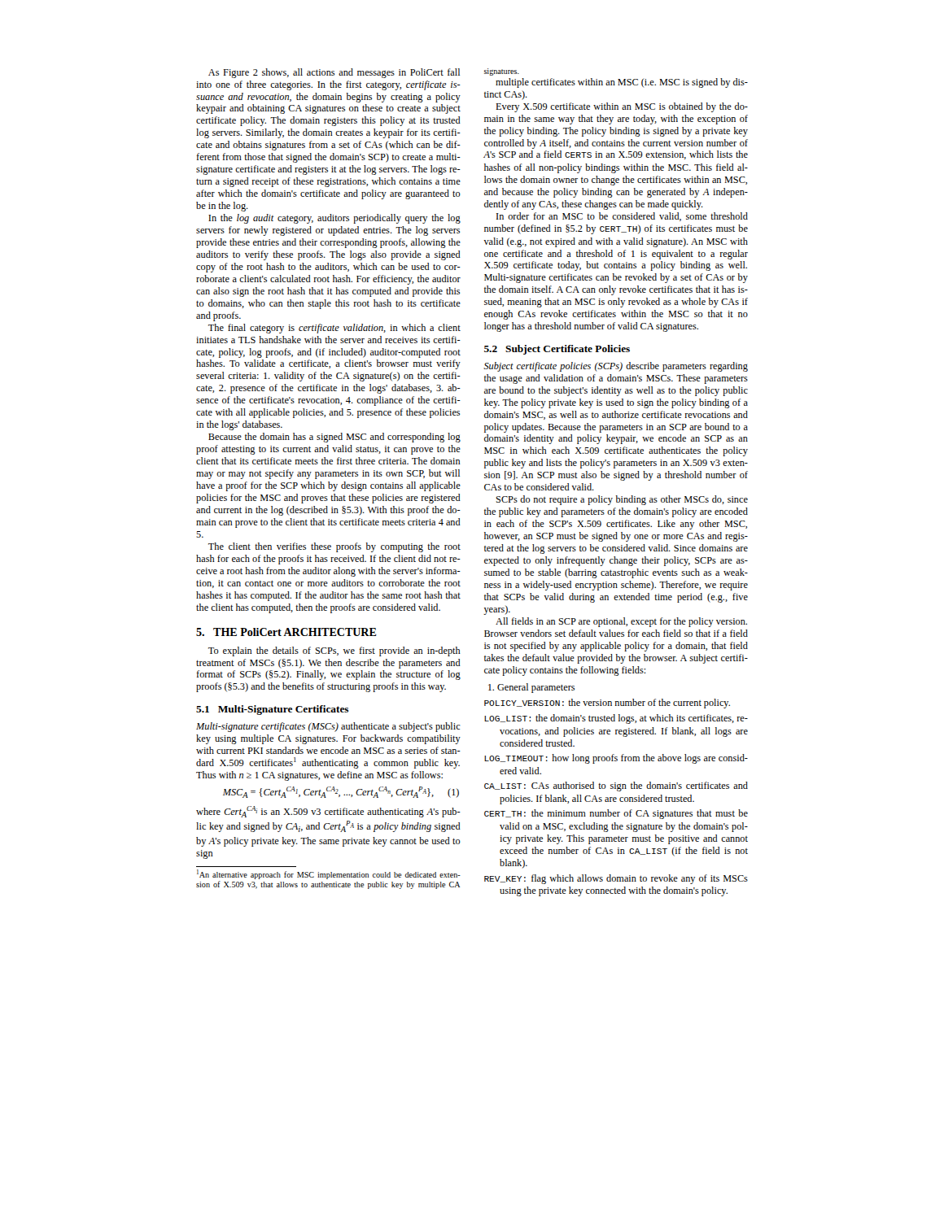As Figure 2 shows, all actions and messages in PoliCert fall into one of three categories. In the first category, certificate issuance and revocation, the domain begins by creating a policy keypair and obtaining CA signatures on these to create a subject certificate policy. The domain registers this policy at its trusted log servers. Similarly, the domain creates a keypair for its certificate and obtains signatures from a set of CAs (which can be different from those that signed the domain's SCP) to create a multi-signature certificate and registers it at the log servers. The logs return a signed receipt of these registrations, which contains a time after which the domain's certificate and policy are guaranteed to be in the log.
In the log audit category, auditors periodically query the log servers for newly registered or updated entries. The log servers provide these entries and their corresponding proofs, allowing the auditors to verify these proofs. The logs also provide a signed copy of the root hash to the auditors, which can be used to corroborate a client's calculated root hash. For efficiency, the auditor can also sign the root hash that it has computed and provide this to domains, who can then staple this root hash to its certificate and proofs.
The final category is certificate validation, in which a client initiates a TLS handshake with the server and receives its certificate, policy, log proofs, and (if included) auditor-computed root hashes. To validate a certificate, a client's browser must verify several criteria: 1. validity of the CA signature(s) on the certificate, 2. presence of the certificate in the logs' databases, 3. absence of the certificate's revocation, 4. compliance of the certificate with all applicable policies, and 5. presence of these policies in the logs' databases.
Because the domain has a signed MSC and corresponding log proof attesting to its current and valid status, it can prove to the client that its certificate meets the first three criteria. The domain may or may not specify any parameters in its own SCP, but will have a proof for the SCP which by design contains all applicable policies for the MSC and proves that these policies are registered and current in the log (described in §5.3). With this proof the domain can prove to the client that its certificate meets criteria 4 and 5.
The client then verifies these proofs by computing the root hash for each of the proofs it has received. If the client did not receive a root hash from the auditor along with the server's information, it can contact one or more auditors to corroborate the root hashes it has computed. If the auditor has the same root hash that the client has computed, then the proofs are considered valid.
5. THE PoliCert ARCHITECTURE
To explain the details of SCPs, we first provide an in-depth treatment of MSCs (§5.1). We then describe the parameters and format of SCPs (§5.2). Finally, we explain the structure of log proofs (§5.3) and the benefits of structuring proofs in this way.
5.1 Multi-Signature Certificates
Multi-signature certificates (MSCs) authenticate a subject's public key using multiple CA signatures. For backwards compatibility with current PKI standards we encode an MSC as a series of standard X.509 certificates1 authenticating a common public key. Thus with n ≥ 1 CA signatures, we define an MSC as follows:
MSCA = {CertACA1, CertACA2, ..., CertACAn, CertAPA},(1)
where CertACAi is an X.509 v3 certificate authenticating A's public key and signed by CAi, and CertAPA is a policy binding signed by A's policy private key. The same private key cannot be used to sign
1An alternative approach for MSC implementation could be dedicated extension of X.509 v3, that allows to authenticate the public key by multiple CA signatures.
multiple certificates within an MSC (i.e. MSC is signed by distinct CAs).
Every X.509 certificate within an MSC is obtained by the domain in the same way that they are today, with the exception of the policy binding. The policy binding is signed by a private key controlled by A itself, and contains the current version number of A's SCP and a field CERTS in an X.509 extension, which lists the hashes of all non-policy bindings within the MSC. This field allows the domain owner to change the certificates within an MSC, and because the policy binding can be generated by A independently of any CAs, these changes can be made quickly.
In order for an MSC to be considered valid, some threshold number (defined in §5.2 by CERT_TH) of its certificates must be valid (e.g., not expired and with a valid signature). An MSC with one certificate and a threshold of 1 is equivalent to a regular X.509 certificate today, but contains a policy binding as well. Multi-signature certificates can be revoked by a set of CAs or by the domain itself. A CA can only revoke certificates that it has issued, meaning that an MSC is only revoked as a whole by CAs if enough CAs revoke certificates within the MSC so that it no longer has a threshold number of valid CA signatures.
5.2 Subject Certificate Policies
Subject certificate policies (SCPs) describe parameters regarding the usage and validation of a domain's MSCs. These parameters are bound to the subject's identity as well as to the policy public key. The policy private key is used to sign the policy binding of a domain's MSC, as well as to authorize certificate revocations and policy updates. Because the parameters in an SCP are bound to a domain's identity and policy keypair, we encode an SCP as an MSC in which each X.509 certificate authenticates the policy public key and lists the policy's parameters in an X.509 v3 extension [9]. An SCP must also be signed by a threshold number of CAs to be considered valid.
SCPs do not require a policy binding as other MSCs do, since the public key and parameters of the domain's policy are encoded in each of the SCP's X.509 certificates. Like any other MSC, however, an SCP must be signed by one or more CAs and registered at the log servers to be considered valid. Since domains are expected to only infrequently change their policy, SCPs are assumed to be stable (barring catastrophic events such as a weakness in a widely-used encryption scheme). Therefore, we require that SCPs be valid during an extended time period (e.g., five years).
All fields in an SCP are optional, except for the policy version. Browser vendors set default values for each field so that if a field is not specified by any applicable policy for a domain, that field takes the default value provided by the browser. A subject certificate policy contains the following fields:
General parameters
POLICY_VERSION:
the version number of the current policy.
LOG_LIST:
the domain's trusted logs, at which its certificates, revocations, and policies are registered. If blank, all logs are considered trusted.
LOG_TIMEOUT:
how long proofs from the above logs are considered valid.
CA_LIST:
CAs authorised to sign the domain's certificates and policies. If blank, all CAs are considered trusted.
CERT_TH:
the minimum number of CA signatures that must be valid on a MSC, excluding the signature by the domain's policy private key. This parameter must be positive and cannot exceed the number of CAs in CA_LIST (if the field is not blank).
REV_KEY:
flag which allows domain to revoke any of its MSCs using the private key connected with the domain's policy.